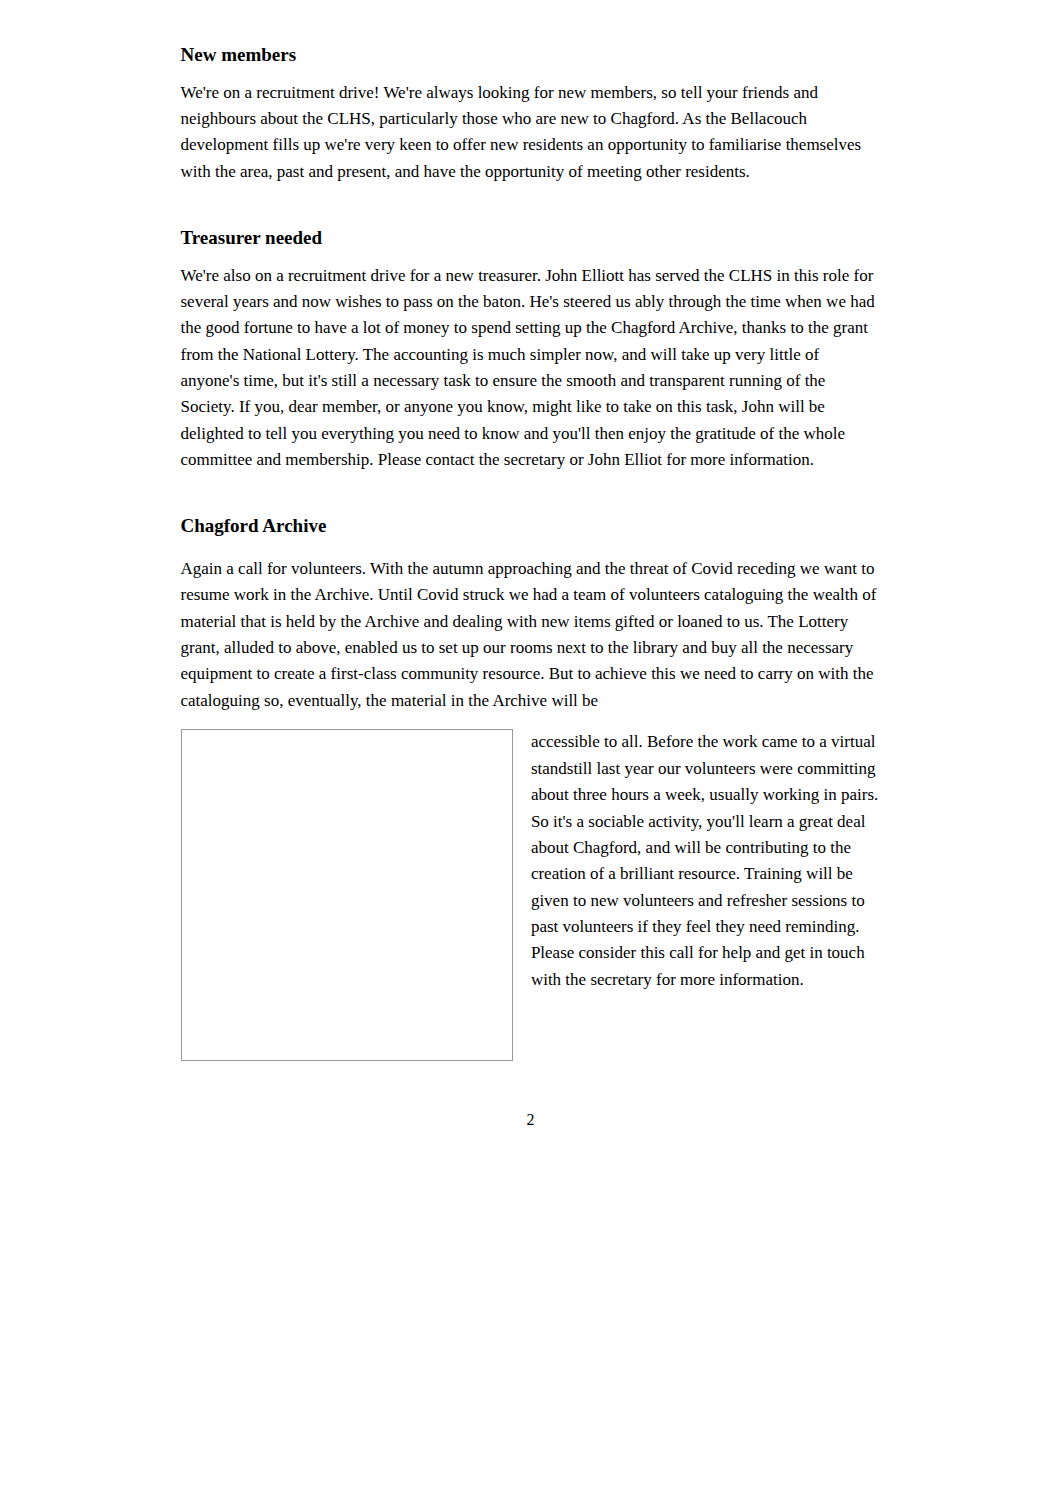New members
We're on a recruitment drive! We're always looking for new members, so tell your friends and neighbours about the CLHS, particularly those who are new to Chagford. As the Bellacouch development fills up we're very keen to offer new residents an opportunity to familiarise themselves with the area, past and present, and have the opportunity of meeting other residents.
Treasurer needed
We're also on a recruitment drive for a new treasurer. John Elliott has served the CLHS in this role for several years and now wishes to pass on the baton. He's steered us ably through the time when we had the good fortune to have a lot of money to spend setting up the Chagford Archive, thanks to the grant from the National Lottery. The accounting is much simpler now, and will take up very little of anyone's time, but it's still a necessary task to ensure the smooth and transparent running of the Society. If you, dear member, or anyone you know, might like to take on this task, John will be delighted to tell you everything you need to know and you'll then enjoy the gratitude of the whole committee and membership. Please contact the secretary or John Elliot for more information.
Chagford Archive
Again a call for volunteers. With the autumn approaching and the threat of Covid receding we want to resume work in the Archive. Until Covid struck we had a team of volunteers cataloguing the wealth of material that is held by the Archive and dealing with new items gifted or loaned to us. The Lottery grant, alluded to above, enabled us to set up our rooms next to the library and buy all the necessary equipment to create a first-class community resource. But to achieve this we need to carry on with the cataloguing so, eventually, the material in the Archive will be
accessible to all. Before the work came to a virtual standstill last year our volunteers were committing about three hours a week, usually working in pairs. So it's a sociable activity, you'll learn a great deal about Chagford, and will be contributing to the creation of a brilliant resource. Training will be given to new volunteers and refresher sessions to past volunteers if they feel they need reminding. Please consider this call for help and get in touch with the secretary for more information.
2